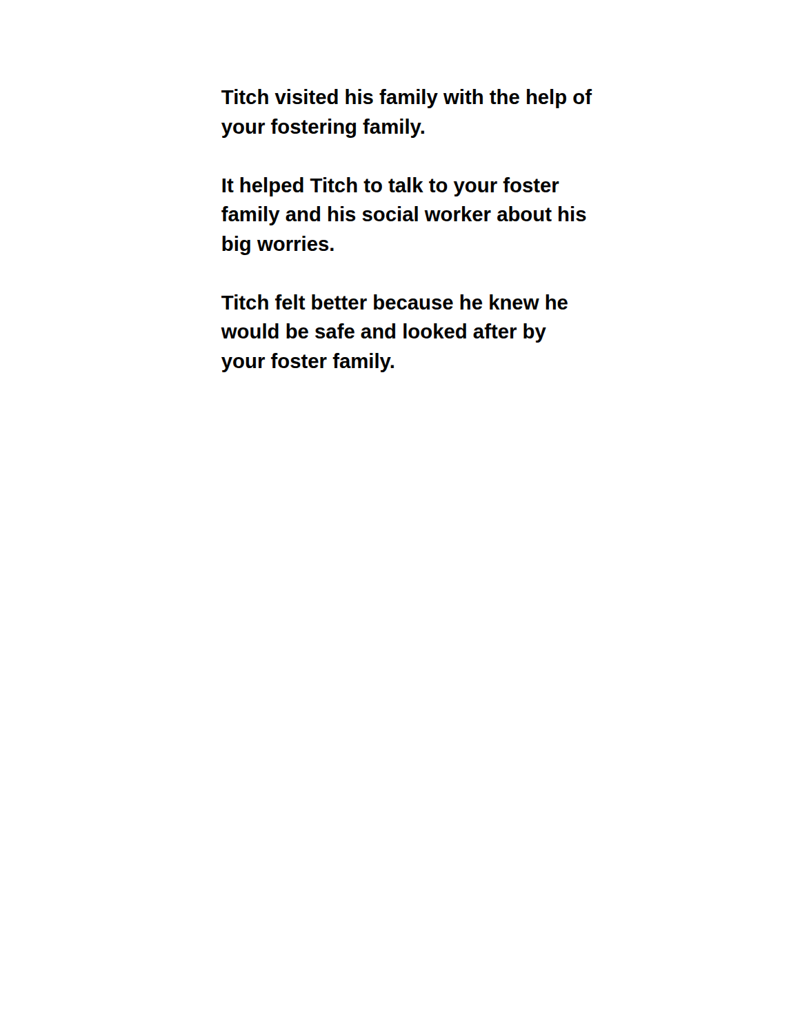Titch visited his family with the help of your fostering family.
It helped Titch to talk to your foster family and his social worker about his big worries.
Titch felt better because he knew he would be safe and looked after by your foster family.